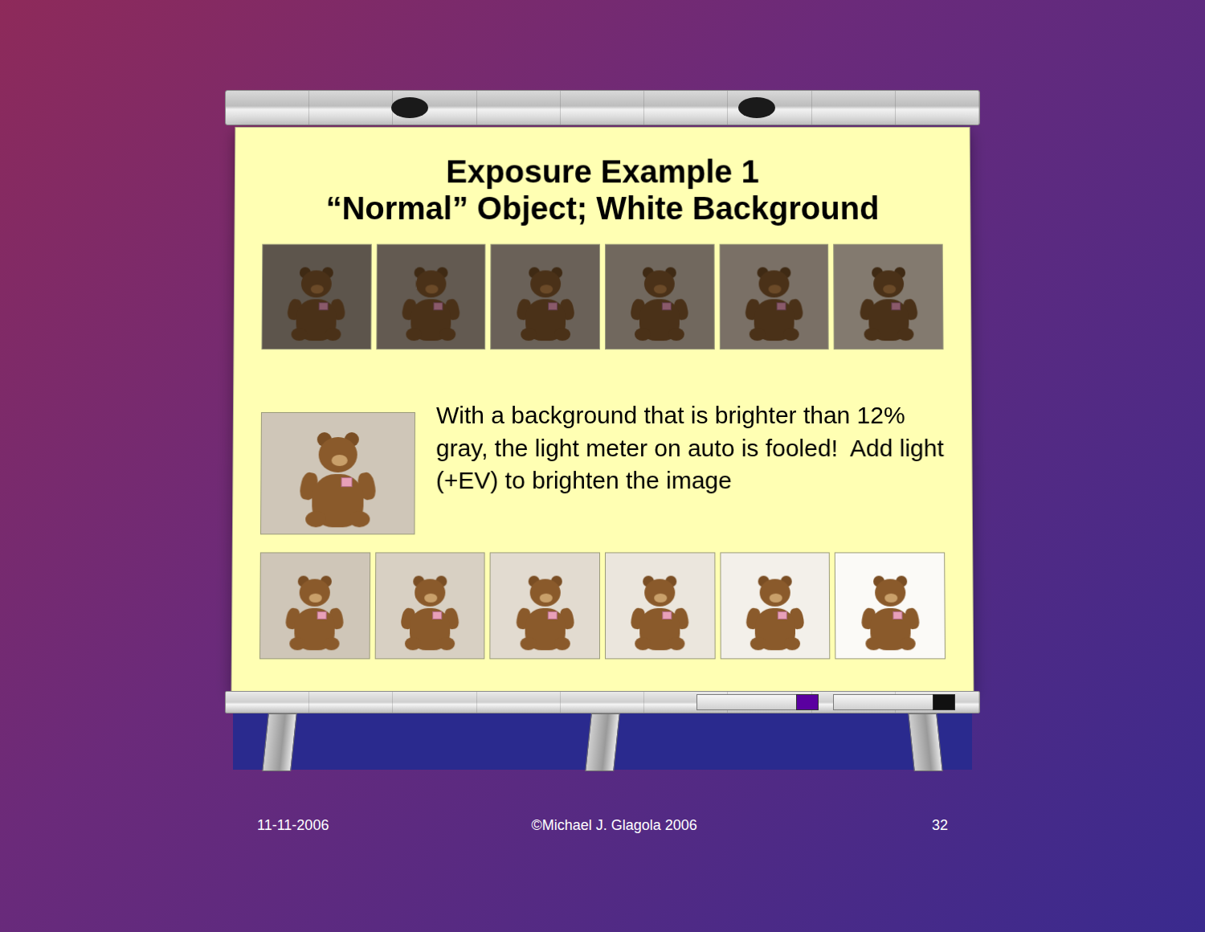Exposure Example 1
“Normal” Object; White Background
With a background that is brighter than 12% gray, the light meter on auto is fooled! Add light (+EV) to brighten the image
11-11-2006
©Michael J. Glagola 2006
32